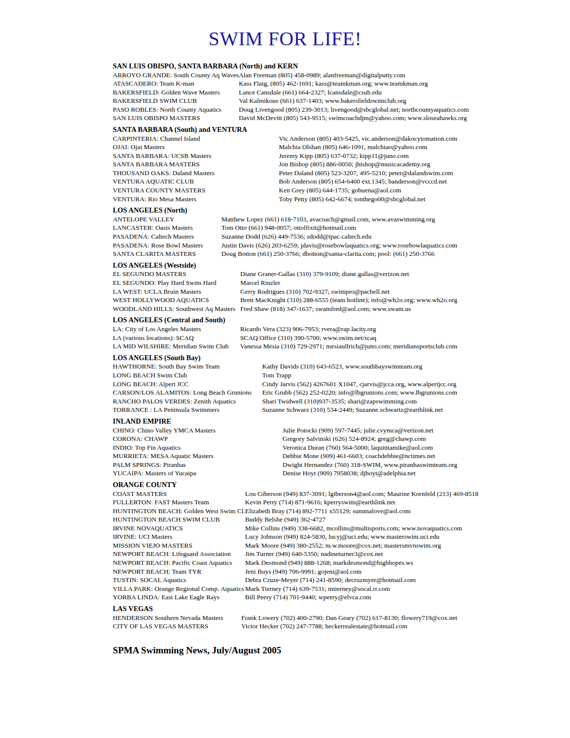SWIM FOR LIFE!
SAN LUIS OBISPO, SANTA BARBARA (North) and KERN
| ARROYO GRANDE: South County Aq Waves | Alan Freeman (805) 458-0989; alanfreeman@digitalputty.com |
| ATASCADERO: Team K-man | Kass Flaig, (805) 462-1691; kass@teamkman.org; www.teamkman.org |
| BAKERSFIELD: Golden Wave Masters | Lance Cansdale (661) 664-2327; lcansdale@csub.edu |
| BAKERSFIELD SWIM CLUB | Val Kalmikous (661) 637-1403; www.bakersfieldswimclub.org |
| PASO ROBLES: North County Aquatics | Doug Livengood (805) 239-3013; livengood@sbcglobal.net; northcountyaquatics.com |
| SAN LUIS OBISPO MASTERS | David McDevitt (805) 543-9515; swimcoachdjm@yahoo.com; www.sloseahawks.org |
SANTA BARBARA (South) and VENTURA
| CARPINTERIA: Channel Island | Vic Anderson (805) 403-5425, vic.anderson@dakocytomation.com |
| OJAI: Ojai Masters | Malchia Olshan (805) 646-1091, malchiao@yahoo.com |
| SANTA BARBARA: UCSB Masters | Jeremy Kipp (805) 637-0732; kipp11@juno.com |
| SANTA BARBARA MASTERS | Jon Bishop (805) 886-0050; jbishop@musicacademy.org |
| THOUSAND OAKS: Daland Masters | Peter Daland (805) 523-3207, 495-5210; peter@dalandswim.com |
| VENTURA AQUATIC CLUB | Bob Anderson (805) 654-6400 ext.1345; banderson@vcccd.net |
| VENTURA COUNTY MASTERS | Ken Grey (805) 644-1735; gobuena@aol.com |
| VENTURA: Rio Mesa Masters | Toby Petty (805) 642-6674; tonthego00@sbcglobal.net |
LOS ANGELES (North)
| ANTELOPE VALLEY | Matthew Lopez (661) 618-7103, avacoach@gmail.com, www.avaswimming.org |
| LANCASTER: Oasis Masters | Tom Otto (661) 948-0057; ottolfixit@hotmail.com |
| PASADENA: Caltech Masters | Suzanne Dodd (626) 449-7536; sdodd@ipac.caltech.edu |
| PASADENA: Rose Bowl Masters | Justin Davis (626) 203-6259; jdavis@rosebowlaquatics.org; www.rosebowlaquatics.com |
| SANTA CLARITA MASTERS | Doug Botton (661) 250-3766; dbotton@santa-clarita.com; pool: (661) 250-3766 |
LOS ANGELES (Westside)
| EL SEGUNDO MASTERS | Diane Graner-Gallas (310) 379-9109; diane.gallas@verizon.net |
| EL SEGUNDO: Play Hard Swim Hard | Marcel Rinzler |
| LA WEST: UCLA Bruin Masters | Gerry Rodrigues (310) 702-9327; swimpro@pacbell.net |
| WEST HOLLYWOOD AQUATICS | Brett MacKnight (310) 288-6555 (team hotline); info@wh2o.org; www.wh2o.org |
| WOODLAND HILLS: Southwest Aq Masters | Fred Shaw (818) 347-1637; swamfred@aol.com; www.swam.us |
LOS ANGELES (Central and South)
| LA: City of Los Angeles Masters | Ricardo Vera (323) 906-7953; rvera@rap.lacity.org |
| LA (various locations): SCAQ | SCAQ Office (310) 390-5700; www.swim.net/scaq |
| LA MID WILSHIRE: Meridian Swim Club | Vanessa Mesia (310) 729-2971; mesiaullrich@juno.com; meridiansportsclub.com |
LOS ANGELES (South Bay)
| HAWTHORNE: South Bay Swim Team | Kathy Davids (310) 643-6523, www.southbayswimteam.org |
| LONG BEACH Swim Club | Tom Trapp |
| LONG BEACH: Alpert JCC | Cindy Jarvis (562) 4267601 X1047, cjarvis@jcca.org, www.alpertjcc.org |
| CARSON/LOS ALAMITOS: Long Beach Grunions | Eric Grubb (562) 252-0220; info@lbgrunions.com; www.lbgrunions.com |
| RANCHO PALOS VERDES: Zenith Aquatics | Shari Twidwell (310)937-3535; shari@zapswimming.com |
| TORRANCE : LA Peninsula Swimmers | Suzanne Schwarz (310) 534-2449; Suzanne.schwartz@earthlink.net |
INLAND EMPIRE
| CHINO: Chino Valley YMCA Masters | Julie Potocki (909) 597-7445; julie.cvymca@verizon.net |
| CORONA: CHAWP | Gregory Salvinski (626) 524-8924; greg@chawp.com |
| INDIO: Top Fin Aquatics | Veronica Duran (760) 564-5000; laquintamike@aol.com |
| MURRIETA: MESA Aquatic Masters | Debbie Mone (909) 461-6603; coachdebbie@nctimes.net |
| PALM SPRINGS: Piranhas | Dwight Hernandez (760) 318-SWIM, www.piranhaswimteam.org |
| YUCAIPA: Masters of Yucaipa | Denise Hoyt (909) 7958038; djhoyt@adelphia.net |
ORANGE COUNTY
| COAST MASTERS | Lou Giberson (949) 837-3091; lgiberson4@aol.com; Maurine Kornfeld (213) 469-8518 |
| FULLERTON: FAST Masters Team | Kevin Perry (714) 871-9616; kperryswim@earthlink.net |
| HUNTINGTON BEACH: Golden West Swim Cl. | Elizabeth Bray (714) 892-7711 x55129; summalove@aol.com |
| HUNTINGTON BEACH SWIM CLUB | Buddy Belshe (949) 362-4727 |
| IRVINE NOVAQUATICS | Mike Collins (949) 338-6682, mcollins@multisports.com; www.novaquatics.com |
| IRVINE: UCI Masters | Lucy Johnson (949) 824-5830, lucyj@uci.edu; www.masterswim.uci.edu |
| MISSION VIEJO MASTERS | Mark Moore (949) 380-2552; m.w.moore@cox.net; mastersmvnswim.org |
| NEWPORT BEACH: Lifeguard Association | Jim Turner (949) 640-5350; nadineturner3@cox.net |
| NEWPORT BEACH: Pacific Coast Aquatics | Mark Desmond (949) 888-1268; markdesmond@highhopes.ws |
| NEWPORT BEACH: Team TYR | Jeni Buys (949) 706-9991; gojeni@aol.com |
| TUSTIN: SOCAL Aquatics | Debra Cruze-Meyer (714) 241-8590; decruzmyer@hotmail.com |
| VILLA PARK: Orange Regional Comp. Aquatics | Mark Tierney (714) 639-7531; mtierney@socal.rr.com |
| YORBA LINDA: East Lake Eagle Rays | Bill Peery (714) 701-9440; wpeery@elvca.com |
LAS VEGAS
| HENDERSON Southern Nevada Masters | Frank Lowery (702) 400-2790; Dan Geary (702) 617-8130; flowery719@cox.net |
| CITY OF LAS VEGAS MASTERS | Victor Hecker (702) 247-7788; heckerrealestate@hotmail.com |
SPMA Swimming News, July/August 2005